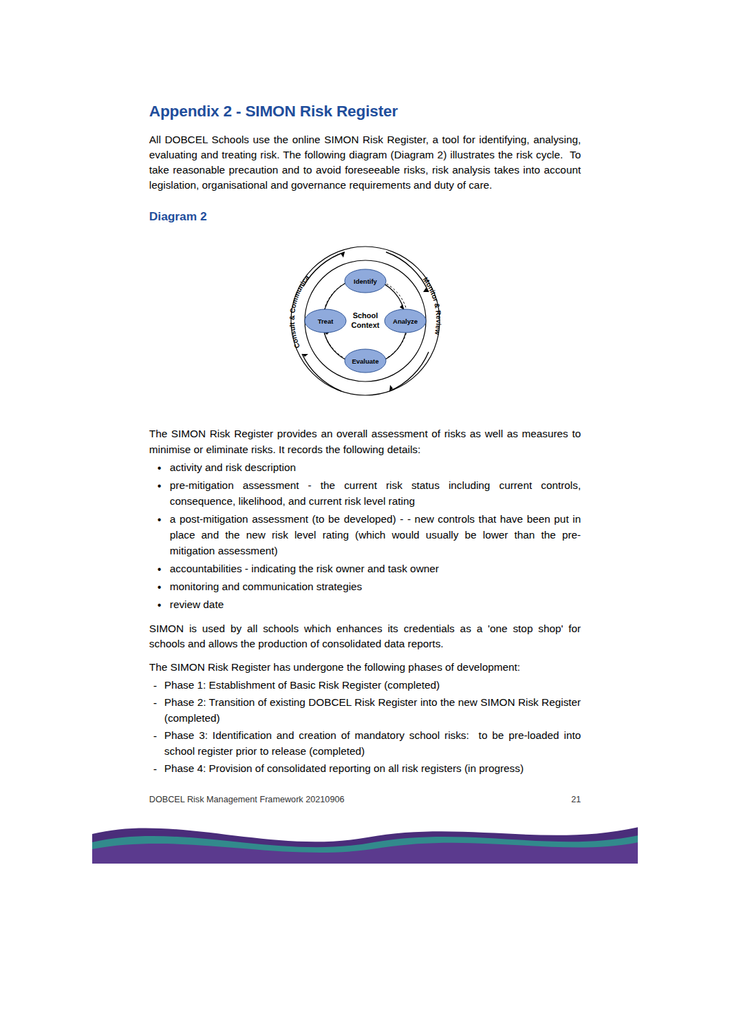Appendix 2 - SIMON Risk Register
All DOBCEL Schools use the online SIMON Risk Register, a tool for identifying, analysing, evaluating and treating risk. The following diagram (Diagram 2) illustrates the risk cycle. To take reasonable precaution and to avoid foreseeable risks, risk analysis takes into account legislation, organisational and governance requirements and duty of care.
Diagram 2
Identify Analyze Evaluate Treat School Context Consult & Communicate Monitor & Review
The SIMON Risk Register provides an overall assessment of risks as well as measures to minimise or eliminate risks. It records the following details:
activity and risk description
pre-mitigation assessment - the current risk status including current controls, consequence, likelihood, and current risk level rating
a post-mitigation assessment (to be developed) - - new controls that have been put in place and the new risk level rating (which would usually be lower than the pre-mitigation assessment)
accountabilities - indicating the risk owner and task owner
monitoring and communication strategies
review date
SIMON is used by all schools which enhances its credentials as a 'one stop shop' for schools and allows the production of consolidated data reports.
The SIMON Risk Register has undergone the following phases of development:
Phase 1: Establishment of Basic Risk Register (completed)
Phase 2: Transition of existing DOBCEL Risk Register into the new SIMON Risk Register (completed)
Phase 3: Identification and creation of mandatory school risks: to be pre-loaded into school register prior to release (completed)
Phase 4: Provision of consolidated reporting on all risk registers (in progress)
DOBCEL Risk Management Framework 20210906 21